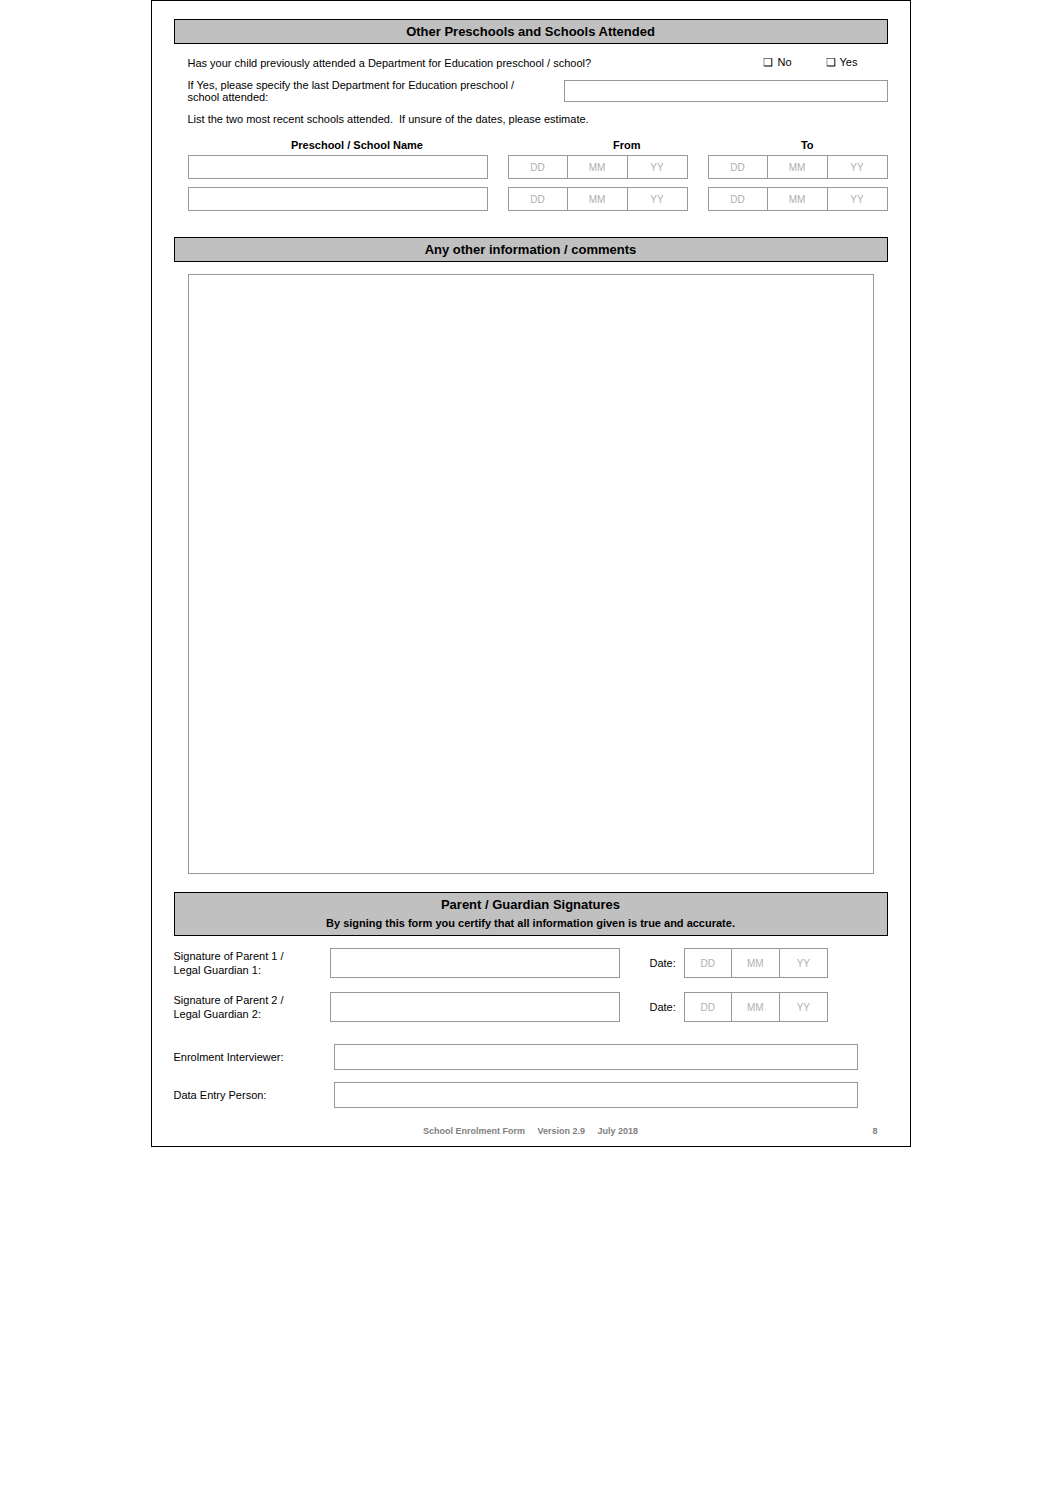Other Preschools and Schools Attended
Has your child previously attended a Department for Education preschool / school? ❑No ❑Yes
If Yes, please specify the last Department for Education preschool / school attended:
List the two most recent schools attended. If unsure of the dates, please estimate.
Preschool / School Name From To
DD MM YY DD MM YY
DD MM YY DD MM YY
Any other information / comments
Parent / Guardian Signatures
By signing this form you certify that all information given is true and accurate.
Signature of Parent 1 /
Legal Guardian 1: Date: DD MM YY
Signature of Parent 2 /
Legal Guardian 2: Date: DD MM YY
Enrolment Interviewer:
Data Entry Person:
School Enrolment Form Version 2.9 July 2018 8